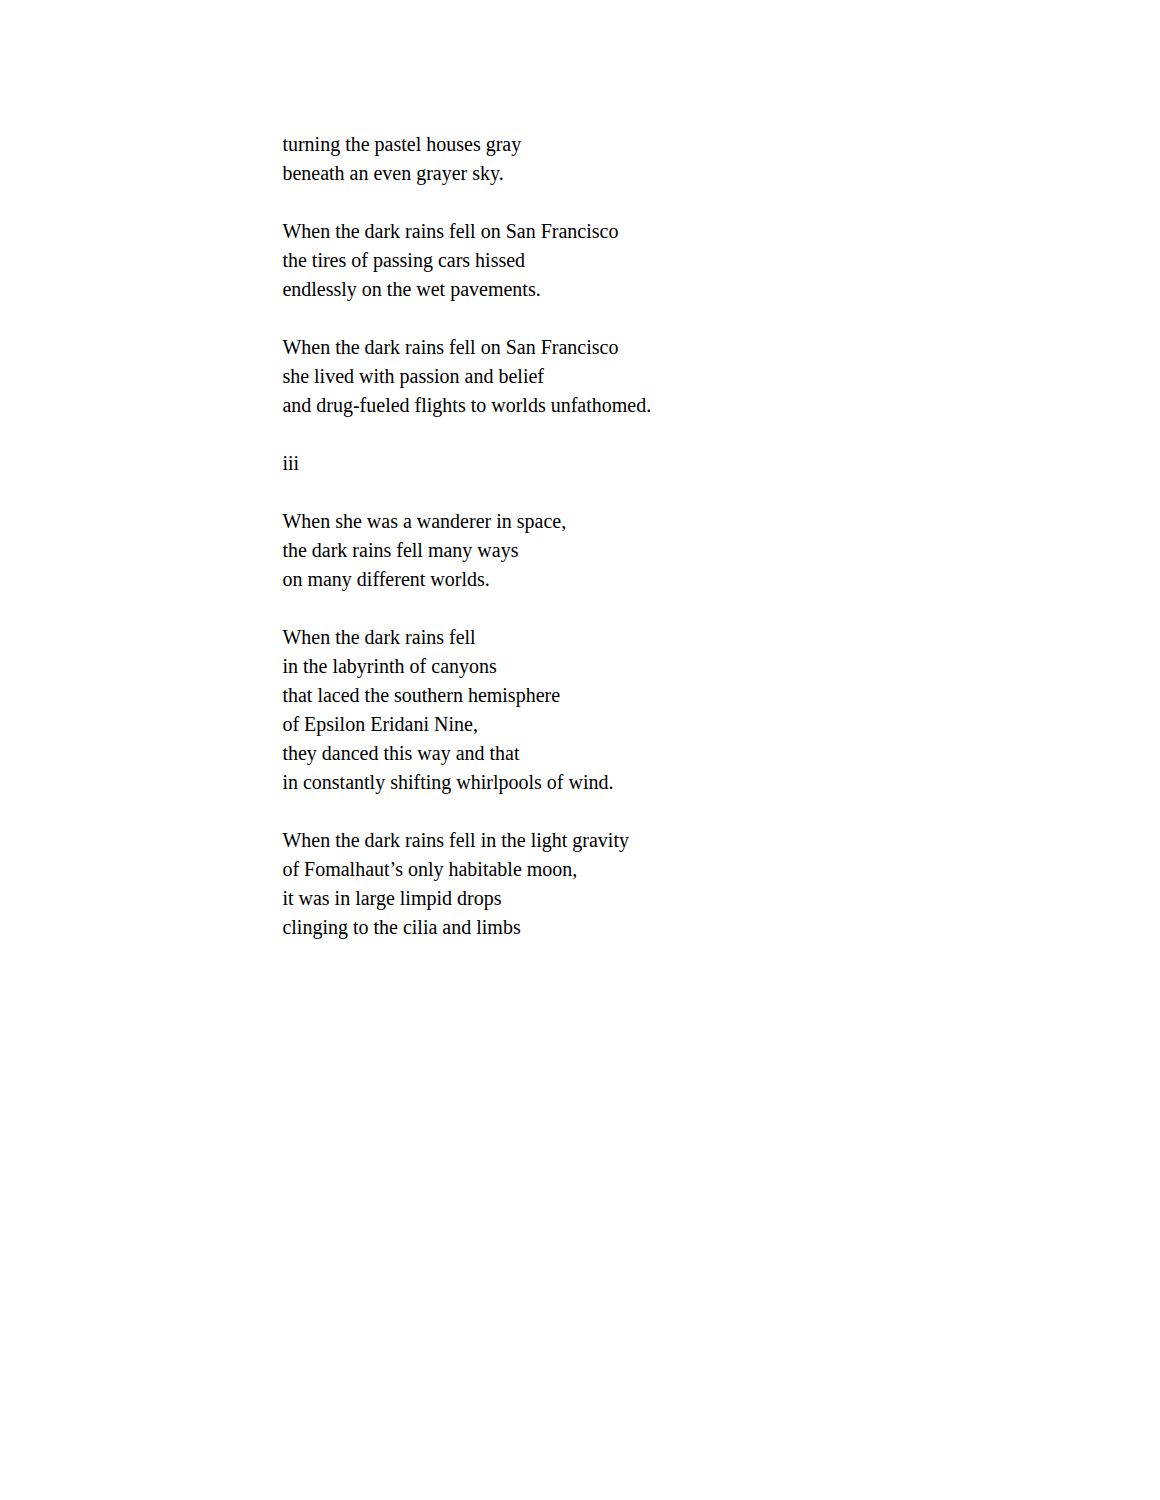turning the pastel houses gray
beneath an even grayer sky.
When the dark rains fell on San Francisco
the tires of passing cars hissed
endlessly on the wet pavements.
When the dark rains fell on San Francisco
she lived with passion and belief
and drug-fueled flights to worlds unfathomed.
iii
When she was a wanderer in space,
the dark rains fell many ways
on many different worlds.
When the dark rains fell
in the labyrinth of canyons
that laced the southern hemisphere
of Epsilon Eridani Nine,
they danced this way and that
in constantly shifting whirlpools of wind.
When the dark rains fell in the light gravity
of Fomalhaut’s only habitable moon,
it was in large limpid drops
clinging to the cilia and limbs